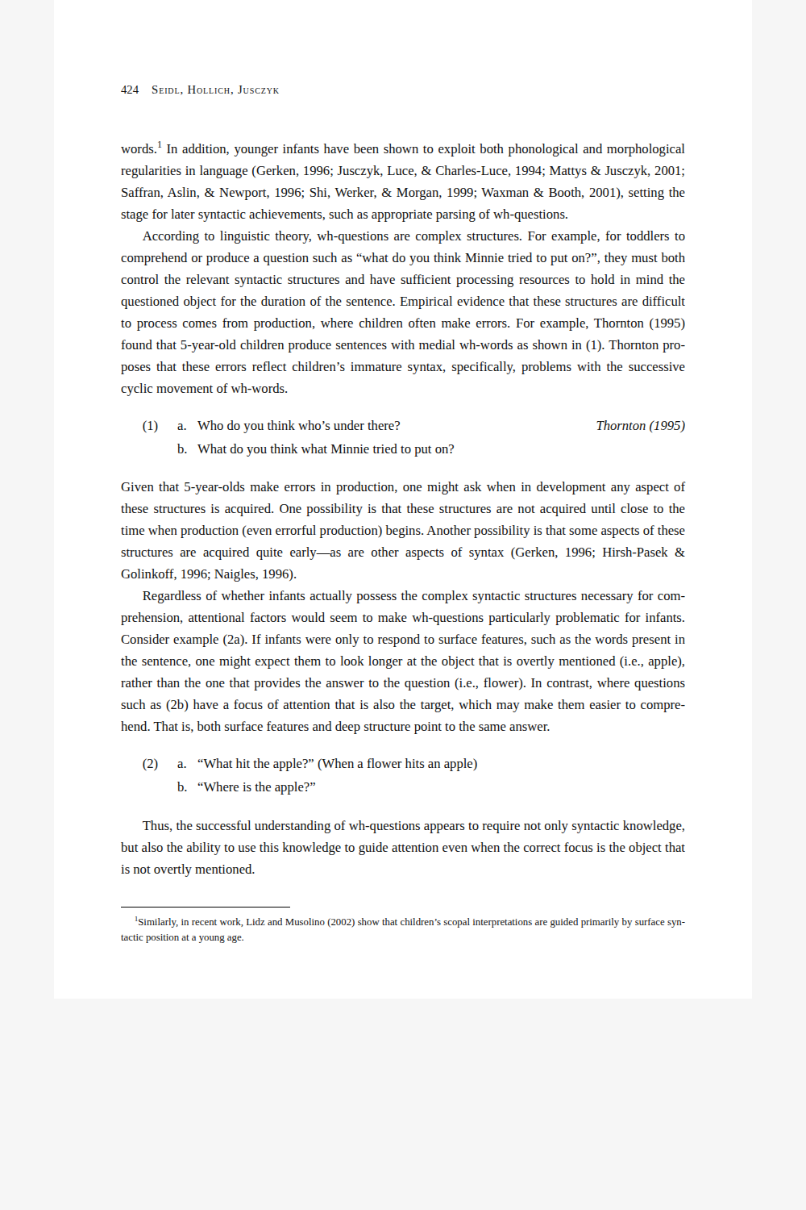424 Seidl, Hollich, Jusczyk
words.1 In addition, younger infants have been shown to exploit both phonological and morphological regularities in language (Gerken, 1996; Jusczyk, Luce, & Charles-Luce, 1994; Mattys & Jusczyk, 2001; Saffran, Aslin, & Newport, 1996; Shi, Werker, & Morgan, 1999; Waxman & Booth, 2001), setting the stage for later syntactic achievements, such as appropriate parsing of wh-questions.
According to linguistic theory, wh-questions are complex structures. For example, for toddlers to comprehend or produce a question such as “what do you think Minnie tried to put on?”, they must both control the relevant syntactic structures and have sufficient processing resources to hold in mind the questioned object for the duration of the sentence. Empirical evidence that these structures are difficult to process comes from production, where children often make errors. For example, Thornton (1995) found that 5-year-old children produce sentences with medial wh-words as shown in (1). Thornton proposes that these errors reflect children’s immature syntax, specifically, problems with the successive cyclic movement of wh-words.
| (1) | a. | Who do you think who’s under there? | Thornton (1995) |
| | b. | What do you think what Minnie tried to put on? | |
Given that 5-year-olds make errors in production, one might ask when in development any aspect of these structures is acquired. One possibility is that these structures are not acquired until close to the time when production (even errorful production) begins. Another possibility is that some aspects of these structures are acquired quite early—as are other aspects of syntax (Gerken, 1996; Hirsh-Pasek & Golinkoff, 1996; Naigles, 1996).
Regardless of whether infants actually possess the complex syntactic structures necessary for comprehension, attentional factors would seem to make wh-questions particularly problematic for infants. Consider example (2a). If infants were only to respond to surface features, such as the words present in the sentence, one might expect them to look longer at the object that is overtly mentioned (i.e., apple), rather than the one that provides the answer to the question (i.e., flower). In contrast, where questions such as (2b) have a focus of attention that is also the target, which may make them easier to comprehend. That is, both surface features and deep structure point to the same answer.
| (2) | a. | “What hit the apple?” (When a flower hits an apple) |
| | b. | “Where is the apple?” |
Thus, the successful understanding of wh-questions appears to require not only syntactic knowledge, but also the ability to use this knowledge to guide attention even when the correct focus is the object that is not overtly mentioned.
1Similarly, in recent work, Lidz and Musolino (2002) show that children’s scopal interpretations are guided primarily by surface syntactic position at a young age.